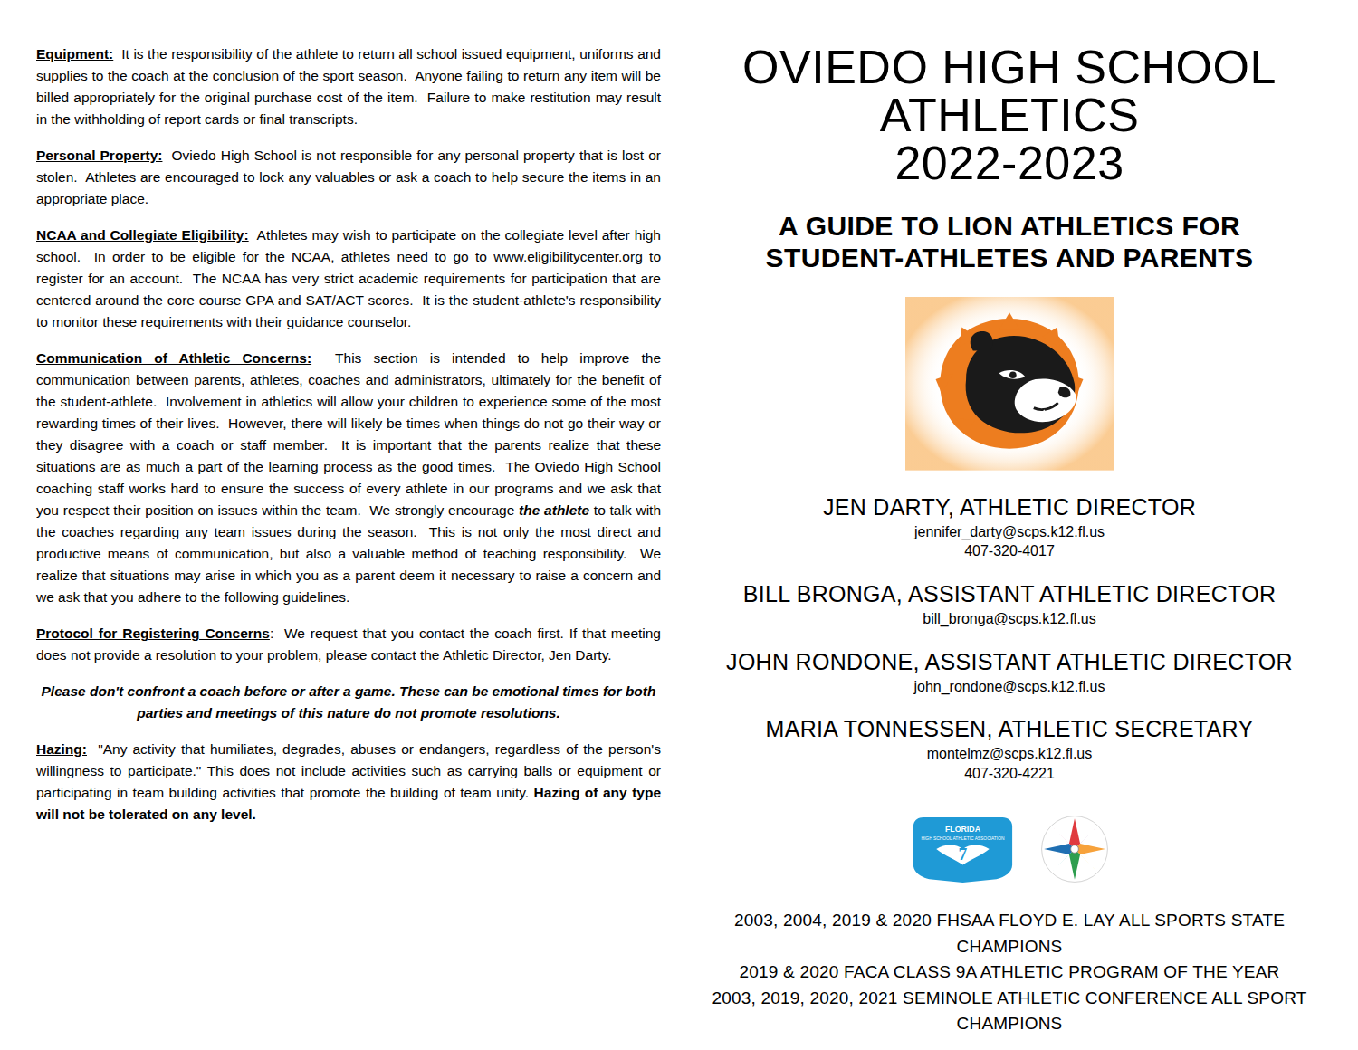Equipment: It is the responsibility of the athlete to return all school issued equipment, uniforms and supplies to the coach at the conclusion of the sport season. Anyone failing to return any item will be billed appropriately for the original purchase cost of the item. Failure to make restitution may result in the withholding of report cards or final transcripts.
Personal Property: Oviedo High School is not responsible for any personal property that is lost or stolen. Athletes are encouraged to lock any valuables or ask a coach to help secure the items in an appropriate place.
NCAA and Collegiate Eligibility: Athletes may wish to participate on the collegiate level after high school. In order to be eligible for the NCAA, athletes need to go to www.eligibilitycenter.org to register for an account. The NCAA has very strict academic requirements for participation that are centered around the core course GPA and SAT/ACT scores. It is the student-athlete's responsibility to monitor these requirements with their guidance counselor.
Communication of Athletic Concerns: This section is intended to help improve the communication between parents, athletes, coaches and administrators, ultimately for the benefit of the student-athlete. Involvement in athletics will allow your children to experience some of the most rewarding times of their lives. However, there will likely be times when things do not go their way or they disagree with a coach or staff member. It is important that the parents realize that these situations are as much a part of the learning process as the good times. The Oviedo High School coaching staff works hard to ensure the success of every athlete in our programs and we ask that you respect their position on issues within the team. We strongly encourage the athlete to talk with the coaches regarding any team issues during the season. This is not only the most direct and productive means of communication, but also a valuable method of teaching responsibility. We realize that situations may arise in which you as a parent deem it necessary to raise a concern and we ask that you adhere to the following guidelines.
Protocol for Registering Concerns: We request that you contact the coach first. If that meeting does not provide a resolution to your problem, please contact the Athletic Director, Jen Darty.
Please don't confront a coach before or after a game. These can be emotional times for both parties and meetings of this nature do not promote resolutions.
Hazing: "Any activity that humiliates, degrades, abuses or endangers, regardless of the person's willingness to participate." This does not include activities such as carrying balls or equipment or participating in team building activities that promote the building of team unity. Hazing of any type will not be tolerated on any level.
Oviedo High School Athletics
2022-2023
A Guide to Lion Athletics for
Student-Athletes and Parents
Jen Darty, Athletic Director
jennifer_darty@scps.k12.fl.us
407-320-4017
Bill Bronga, Assistant Athletic Director
bill_bronga@scps.k12.fl.us
John Rondone, Assistant Athletic Director
john_rondone@scps.k12.fl.us
Maria Tonnessen, Athletic Secretary
montelmz@scps.k12.fl.us
407-320-4221
FLORIDA HIGH SCHOOL ATHLETIC ASSOCIATION 7
2003, 2004, 2019 & 2020 FHSAA Floyd E. Lay All Sports State Champions
2019 & 2020 FACA Class 9A Athletic Program of the Year
2003, 2019, 2020, 2021 Seminole Athletic Conference All Sport Champions